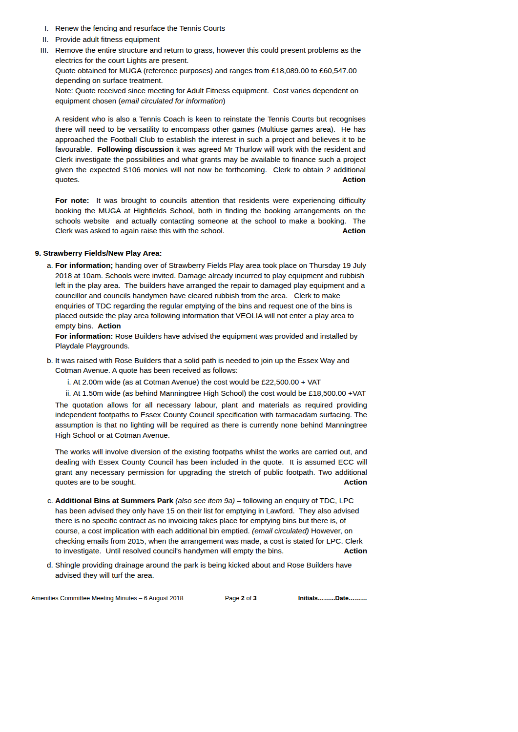Renew the fencing and resurface the Tennis Courts
Provide adult fitness equipment
Remove the entire structure and return to grass, however this could present problems as the electrics for the court Lights are present.
Quote obtained for MUGA (reference purposes) and ranges from £18,089.00 to £60,547.00 depending on surface treatment.
Note: Quote received since meeting for Adult Fitness equipment. Cost varies dependent on equipment chosen (email circulated for information)
A resident who is also a Tennis Coach is keen to reinstate the Tennis Courts but recognises there will need to be versatility to encompass other games (Multiuse games area). He has approached the Football Club to establish the interest in such a project and believes it to be favourable. Following discussion it was agreed Mr Thurlow will work with the resident and Clerk investigate the possibilities and what grants may be available to finance such a project given the expected S106 monies will not now be forthcoming. Clerk to obtain 2 additional quotes. Action
For note: It was brought to councils attention that residents were experiencing difficulty booking the MUGA at Highfields School, both in finding the booking arrangements on the schools website and actually contacting someone at the school to make a booking. The Clerk was asked to again raise this with the school. Action
Strawberry Fields/New Play Area:
For information; handing over of Strawberry Fields Play area took place on Thursday 19 July 2018 at 10am. Schools were invited. Damage already incurred to play equipment and rubbish left in the play area. The builders have arranged the repair to damaged play equipment and a councillor and councils handymen have cleared rubbish from the area. Clerk to make enquiries of TDC regarding the regular emptying of the bins and request one of the bins is placed outside the play area following information that VEOLIA will not enter a play area to empty bins. Action
For information: Rose Builders have advised the equipment was provided and installed by Playdale Playgrounds.
It was raised with Rose Builders that a solid path is needed to join up the Essex Way and Cotman Avenue. A quote has been received as follows:
At 2.00m wide (as at Cotman Avenue) the cost would be £22,500.00 + VAT
At 1.50m wide (as behind Manningtree High School) the cost would be £18,500.00 +VAT
The quotation allows for all necessary labour, plant and materials as required providing independent footpaths to Essex County Council specification with tarmacadam surfacing. The assumption is that no lighting will be required as there is currently none behind Manningtree High School or at Cotman Avenue.
The works will involve diversion of the existing footpaths whilst the works are carried out, and dealing with Essex County Council has been included in the quote. It is assumed ECC will grant any necessary permission for upgrading the stretch of public footpath. Two additional quotes are to be sought. Action
Additional Bins at Summers Park (also see item 9a) – following an enquiry of TDC, LPC has been advised they only have 15 on their list for emptying in Lawford. They also advised there is no specific contract as no invoicing takes place for emptying bins but there is, of course, a cost implication with each additional bin emptied. (email circulated) However, on checking emails from 2015, when the arrangement was made, a cost is stated for LPC. Clerk to investigate. Until resolved council's handymen will empty the bins. Action
Shingle providing drainage around the park is being kicked about and Rose Builders have advised they will turf the area.
Amenities Committee Meeting Minutes – 6 August 2018
Page 2 of 3
Initials……...Date………